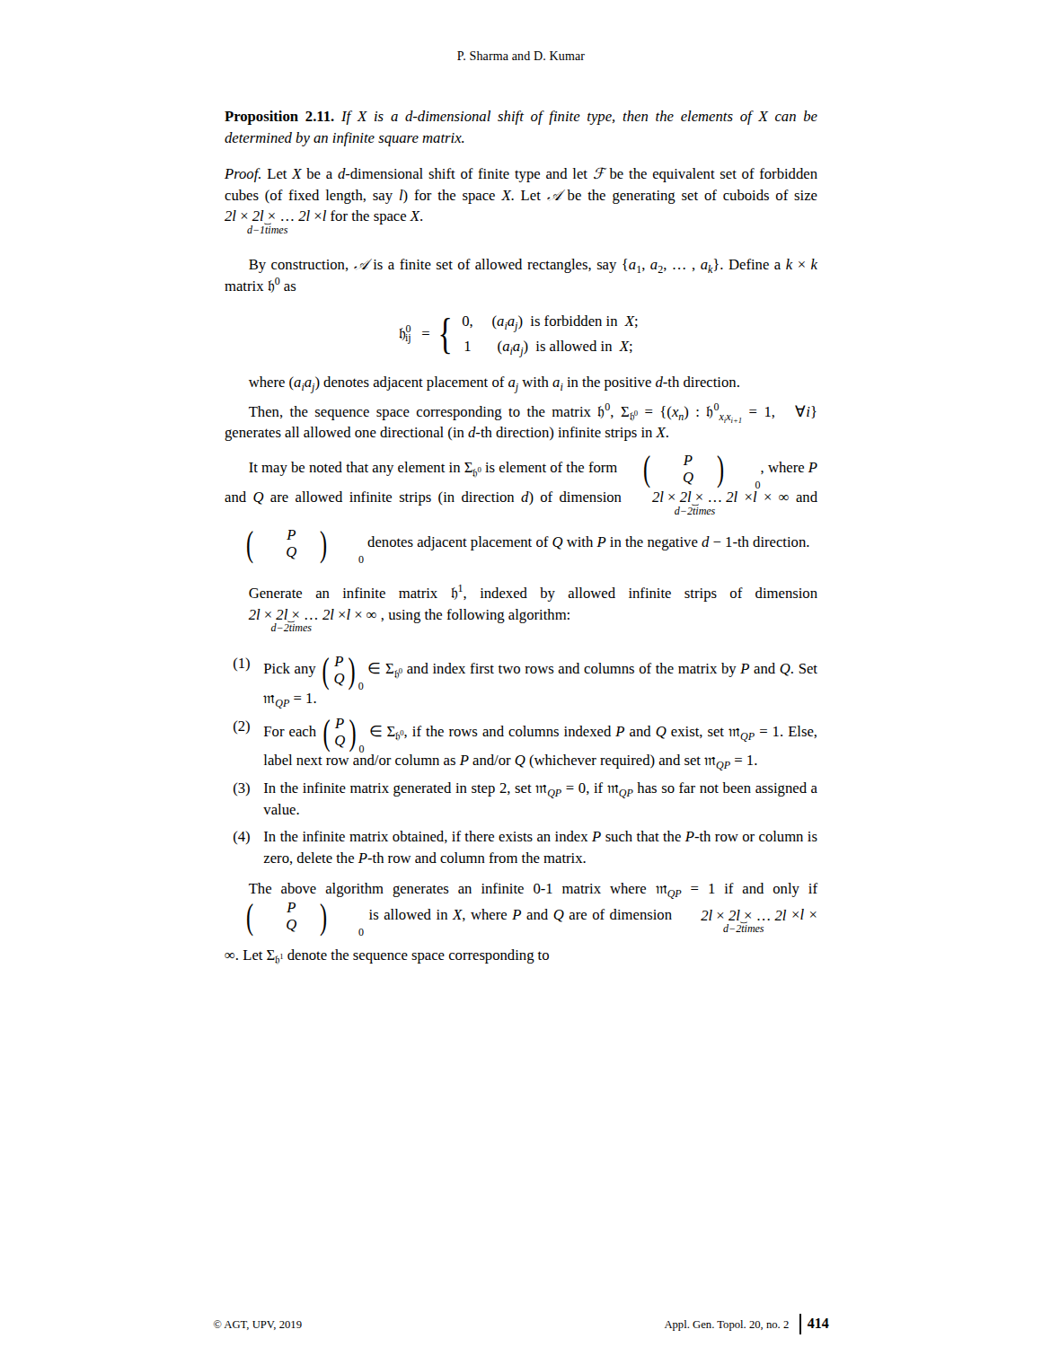P. Sharma and D. Kumar
Proposition 2.11. If X is a d-dimensional shift of finite type, then the elements of X can be determined by an infinite square matrix.
Proof. Let X be a d-dimensional shift of finite type and let ℱ be the equivalent set of forbidden cubes (of fixed length, say l) for the space X. Let 𝒜 be the generating set of cuboids of size 2l × 2l × … 2l⏟d−1times ×l for the space X.
By construction, 𝒜 is a finite set of allowed rectangles, say {a1, a2, … , ak}. Define a k × k matrix 𝔥0 as
𝔥0ij = {
| 0, | ( a i a j ) is forbidden in X ; |
| 1 | ( a i a j ) is allowed in X ; |
where (aiaj) denotes adjacent placement of aj with ai in the positive d-th direction.
Then, the sequence space corresponding to the matrix 𝔥0, Σ𝔥0 = {(xn) : 𝔥0xixi+1 = 1, ∀i} generates all allowed one directional (in d-th direction) infinite strips in X.
It may be noted that any element in Σ𝔥0 is element of the form (PQ) 0, where P and Q are allowed infinite strips (in direction d) of dimension 2l × 2l × … 2l⏟d−2times ×l × ∞ and (PQ) 0 denotes adjacent placement of Q with P in the negative d − 1-th direction.
Generate an infinite matrix 𝔥1, indexed by allowed infinite strips of dimension 2l × 2l × … 2l⏟d−2times ×l × ∞ , using the following algorithm:
Pick any (PQ) 0 ∈ Σ𝔥0 and index first two rows and columns of the matrix by P and Q. Set 𝔪QP = 1.
For each (PQ) 0 ∈ Σ𝔥0, if the rows and columns indexed P and Q exist, set 𝔪QP = 1. Else, label next row and/or column as P and/or Q (whichever required) and set 𝔪QP = 1.
In the infinite matrix generated in step 2, set 𝔪QP = 0, if 𝔪QP has so far not been assigned a value.
In the infinite matrix obtained, if there exists an index P such that the P-th row or column is zero, delete the P-th row and column from the matrix.
The above algorithm generates an infinite 0-1 matrix where 𝔪QP = 1 if and only if (PQ) 0 is allowed in X, where P and Q are of dimension 2l × 2l × … 2l⏟d−2times ×l × ∞. Let Σ𝔥1 denote the sequence space corresponding to
© AGT, UPV, 2019
Appl. Gen. Topol. 20, no. 2 414